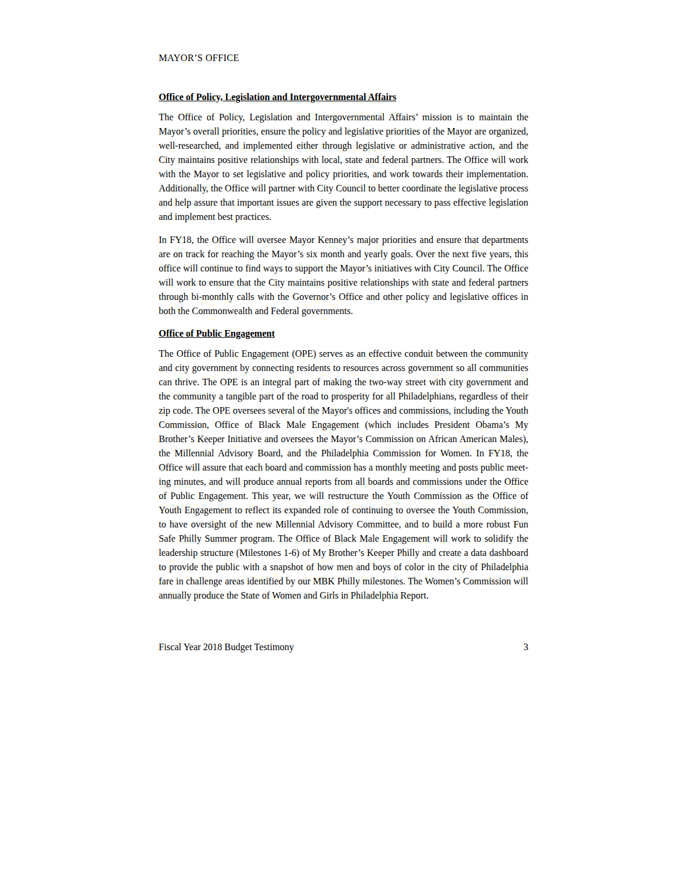MAYOR’S OFFICE
Office of Policy, Legislation and Intergovernmental Affairs
The Office of Policy, Legislation and Intergovernmental Affairs’ mission is to maintain the Mayor’s overall priorities, ensure the policy and legislative priorities of the Mayor are organized, well-researched, and implemented either through legislative or administrative action, and the City maintains positive relationships with local, state and federal partners. The Office will work with the Mayor to set legislative and policy priorities, and work towards their implementation. Additionally, the Office will partner with City Council to better coordinate the legislative process and help assure that important issues are given the support necessary to pass effective legislation and implement best practices.
In FY18, the Office will oversee Mayor Kenney’s major priorities and ensure that departments are on track for reaching the Mayor’s six month and yearly goals. Over the next five years, this office will continue to find ways to support the Mayor’s initiatives with City Council. The Office will work to ensure that the City maintains positive relationships with state and federal partners through bi-monthly calls with the Governor’s Office and other policy and legislative offices in both the Commonwealth and Federal governments.
Office of Public Engagement
The Office of Public Engagement (OPE) serves as an effective conduit between the community and city government by connecting residents to resources across government so all communities can thrive. The OPE is an integral part of making the two-way street with city government and the community a tangible part of the road to prosperity for all Philadelphians, regardless of their zip code. The OPE oversees several of the Mayor's offices and commissions, including the Youth Commission, Office of Black Male Engagement (which includes President Obama’s My Brother’s Keeper Initiative and oversees the Mayor’s Commission on African American Males), the Millennial Advisory Board, and the Philadelphia Commission for Women. In FY18, the Office will assure that each board and commission has a monthly meeting and posts public meeting minutes, and will produce annual reports from all boards and commissions under the Office of Public Engagement. This year, we will restructure the Youth Commission as the Office of Youth Engagement to reflect its expanded role of continuing to oversee the Youth Commission, to have oversight of the new Millennial Advisory Committee, and to build a more robust Fun Safe Philly Summer program. The Office of Black Male Engagement will work to solidify the leadership structure (Milestones 1-6) of My Brother’s Keeper Philly and create a data dashboard to provide the public with a snapshot of how men and boys of color in the city of Philadelphia fare in challenge areas identified by our MBK Philly milestones. The Women’s Commission will annually produce the State of Women and Girls in Philadelphia Report.
Fiscal Year 2018 Budget Testimony
3